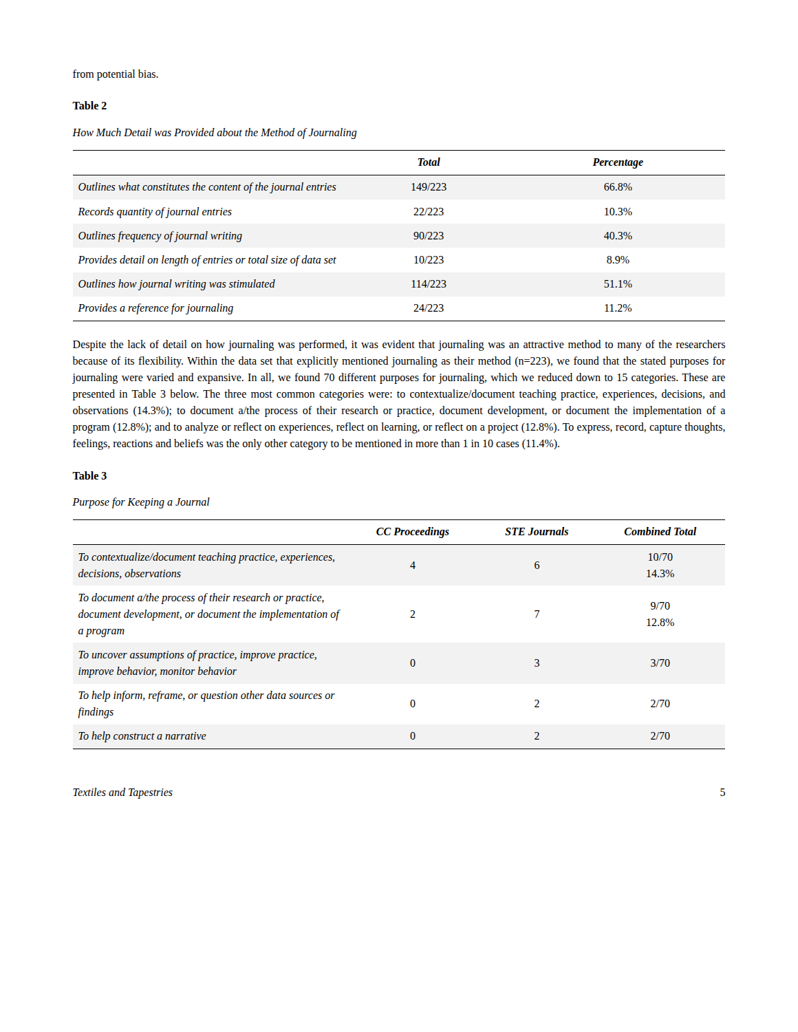from potential bias.
Table 2
How Much Detail was Provided about the Method of Journaling
| | Total | Percentage |
| --- | --- | --- |
| Outlines what constitutes the content of the journal entries | 149/223 | 66.8% |
| Records quantity of journal entries | 22/223 | 10.3% |
| Outlines frequency of journal writing | 90/223 | 40.3% |
| Provides detail on length of entries or total size of data set | 10/223 | 8.9% |
| Outlines how journal writing was stimulated | 114/223 | 51.1% |
| Provides a reference for journaling | 24/223 | 11.2% |
Despite the lack of detail on how journaling was performed, it was evident that journaling was an attractive method to many of the researchers because of its flexibility. Within the data set that explicitly mentioned journaling as their method (n=223), we found that the stated purposes for journaling were varied and expansive. In all, we found 70 different purposes for journaling, which we reduced down to 15 categories. These are presented in Table 3 below. The three most common categories were: to contextualize/document teaching practice, experiences, decisions, and observations (14.3%); to document a/the process of their research or practice, document development, or document the implementation of a program (12.8%); and to analyze or reflect on experiences, reflect on learning, or reflect on a project (12.8%). To express, record, capture thoughts, feelings, reactions and beliefs was the only other category to be mentioned in more than 1 in 10 cases (11.4%).
Table 3
Purpose for Keeping a Journal
| | CC Proceedings | STE Journals | Combined Total |
| --- | --- | --- | --- |
| To contextualize/document teaching practice, experiences, decisions, observations | 4 | 6 | 10/70 14.3% |
| To document a/the process of their research or practice, document development, or document the implementation of a program | 2 | 7 | 9/70 12.8% |
| To uncover assumptions of practice, improve practice, improve behavior, monitor behavior | 0 | 3 | 3/70 |
| To help inform, reframe, or question other data sources or findings | 0 | 2 | 2/70 |
| To help construct a narrative | 0 | 2 | 2/70 |
Textiles and Tapestries 5